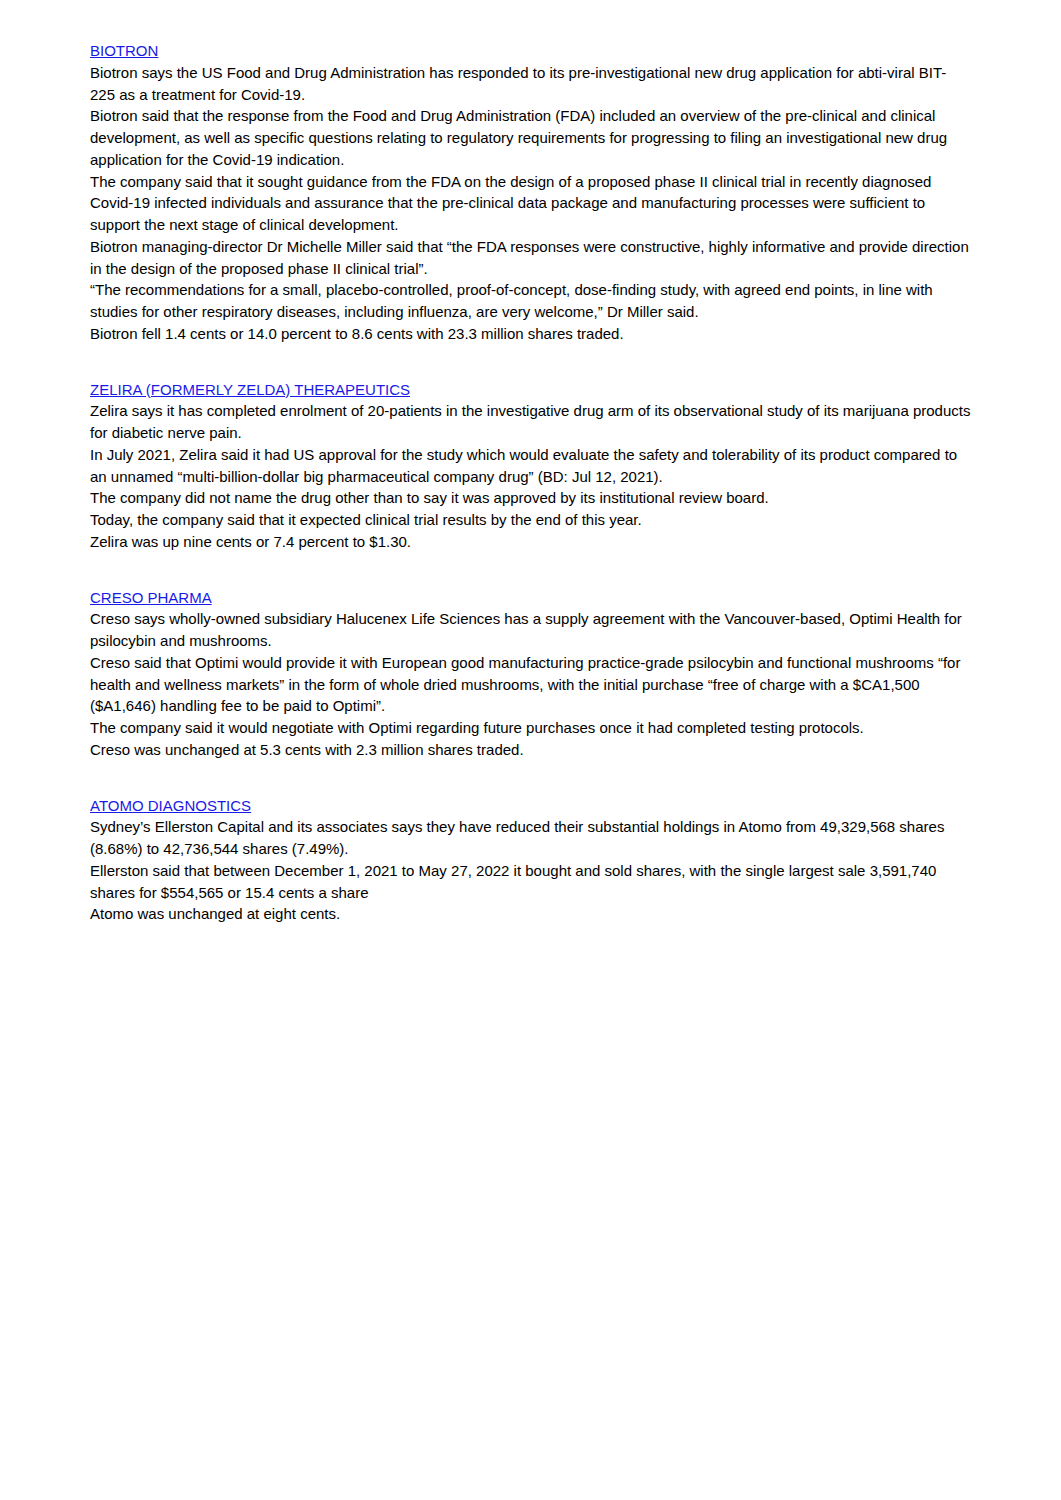BIOTRON
Biotron says the US Food and Drug Administration has responded to its pre-investigational new drug application for abti-viral BIT-225 as a treatment for Covid-19.
Biotron said that the response from the Food and Drug Administration (FDA) included an overview of the pre-clinical and clinical development, as well as specific questions relating to regulatory requirements for progressing to filing an investigational new drug application for the Covid-19 indication.
The company said that it sought guidance from the FDA on the design of a proposed phase II clinical trial in recently diagnosed Covid-19 infected individuals and assurance that the pre-clinical data package and manufacturing processes were sufficient to support the next stage of clinical development.
Biotron managing-director Dr Michelle Miller said that “the FDA responses were constructive, highly informative and provide direction in the design of the proposed phase II clinical trial”.
“The recommendations for a small, placebo-controlled, proof-of-concept, dose-finding study, with agreed end points, in line with studies for other respiratory diseases, including influenza, are very welcome,” Dr Miller said.
Biotron fell 1.4 cents or 14.0 percent to 8.6 cents with 23.3 million shares traded.
ZELIRA (FORMERLY ZELDA) THERAPEUTICS
Zelira says it has completed enrolment of 20-patients in the investigative drug arm of its observational study of its marijuana products for diabetic nerve pain.
In July 2021, Zelira said it had US approval for the study which would evaluate the safety and tolerability of its product compared to an unnamed “multi-billion-dollar big pharmaceutical company drug” (BD: Jul 12, 2021).
The company did not name the drug other than to say it was approved by its institutional review board.
Today, the company said that it expected clinical trial results by the end of this year.
Zelira was up nine cents or 7.4 percent to $1.30.
CRESO PHARMA
Creso says wholly-owned subsidiary Halucenex Life Sciences has a supply agreement with the Vancouver-based, Optimi Health for psilocybin and mushrooms.
Creso said that Optimi would provide it with European good manufacturing practice-grade psilocybin and functional mushrooms “for health and wellness markets” in the form of whole dried mushrooms, with the initial purchase “free of charge with a $CA1,500 ($A1,646) handling fee to be paid to Optimi”.
The company said it would negotiate with Optimi regarding future purchases once it had completed testing protocols.
Creso was unchanged at 5.3 cents with 2.3 million shares traded.
ATOMO DIAGNOSTICS
Sydney’s Ellerston Capital and its associates says they have reduced their substantial holdings in Atomo from 49,329,568 shares (8.68%) to 42,736,544 shares (7.49%).
Ellerston said that between December 1, 2021 to May 27, 2022 it bought and sold shares, with the single largest sale 3,591,740 shares for $554,565 or 15.4 cents a share
Atomo was unchanged at eight cents.